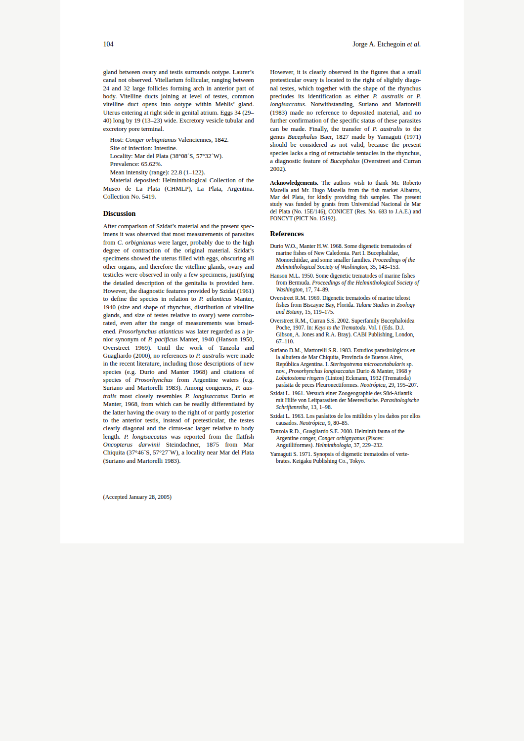104 Jorge A. Etchegoin et al.
gland between ovary and testis surrounds ootype. Laurer’s canal not observed. Vitellarium follicular, ranging between 24 and 32 large follicles forming arch in anterior part of body. Vitelline ducts joining at level of testes, common vitelline duct opens into ootype within Mehlis’ gland. Uterus entering at right side in genital atrium. Eggs 34 (29–40) long by 19 (13–23) wide. Excretory vesicle tubular and excretory pore terminal.
Host: Conger orbignianus Valenciennes, 1842.
Site of infection: Intestine.
Locality: Mar del Plata (38°08´S, 57°32´W).
Prevalence: 65.62%.
Mean intensity (range): 22.8 (1–122).
Material deposited: Helminthological Collection of the Museo de La Plata (CHMLP), La Plata, Argentina. Collection No. 5419.
Discussion
After comparison of Szidat’s material and the present specimens it was observed that most measurements of parasites from C. orbignianus were larger, probably due to the high degree of contraction of the original material. Szidat’s specimens showed the uterus filled with eggs, obscuring all other organs, and therefore the vitelline glands, ovary and testicles were observed in only a few specimens, justifying the detailed description of the genitalia is provided here. However, the diagnostic features provided by Szidat (1961) to define the species in relation to P. atlanticus Manter, 1940 (size and shape of rhynchus, distribution of vitelline glands, and size of testes relative to ovary) were corroborated, even after the range of measurements was broadened. Prosorhynchus atlanticus was later regarded as a junior synonym of P. pacificus Manter, 1940 (Hanson 1950, Overstreet 1969). Until the work of Tanzola and Guagliardo (2000), no references to P. australis were made in the recent literature, including those descriptions of new species (e.g. Durio and Manter 1968) and citations of species of Prosorhynchus from Argentine waters (e.g. Suriano and Martorelli 1983). Among congeners, P. australis most closely resembles P. longisaccatus Durio et Manter, 1968, from which can be readily differentiated by the latter having the ovary to the right of or partly posterior to the anterior testis, instead of pretesticular, the testes clearly diagonal and the cirrus-sac larger relative to body length. P. longisaccatus was reported from the flatfish Oncopterus darwinii Steindachner, 1875 from Mar Chiquita (37°46´S, 57°27´W), a locality near Mar del Plata (Suriano and Martorelli 1983).
However, it is clearly observed in the figures that a small pretesticular ovary is located to the right of slightly diagonal testes, which together with the shape of the rhynchus precludes its identification as either P. australis or P. longisaccatus. Notwithstanding, Suriano and Martorelli (1983) made no reference to deposited material, and no further confirmation of the specific status of these parasites can be made. Finally, the transfer of P. australis to the genus Bucephalus Baer, 1827 made by Yamaguti (1971) should be considered as not valid, because the present species lacks a ring of retractable tentacles in the rhynchus, a diagnostic feature of Bucephalus (Overstreet and Curran 2002).
Acknowledgements. The authors wish to thank Mr. Roberto Mazella and Mr. Hugo Mazella from the fish market Albatros, Mar del Plata, for kindly providing fish samples. The present study was funded by grants from Universidad Nacional de Mar del Plata (No. 15E/146), CONICET (Res. No. 683 to J.A.E.) and FONCYT (PICT No. 15192).
References
Durio W.O., Manter H.W. 1968. Some digenetic trematodes of marine fishes of New Caledonia. Part I. Bucephalidae, Monorchiidae, and some smaller families. Proceedings of the Helminthological Society of Washington, 35, 143–153.
Hanson M.L. 1950. Some digenetic trematodes of marine fishes from Bermuda. Proceedings of the Helminthological Society of Washington, 17, 74–89.
Overstreet R.M. 1969. Digenetic trematodes of marine teleost fishes from Biscayne Bay, Florida. Tulane Studies in Zoology and Botany, 15, 119–175.
Overstreet R.M., Curran S.S. 2002. Superfamily Bucephaloidea Poche, 1907. In: Keys to the Trematoda. Vol. I (Eds. D.J. Gibson, A. Jones and R.A. Bray). CABI Publishing, London, 67–110.
Suriano D.M., Martorelli S.R. 1983. Estudios parasitológicos en la albufera de Mar Chiquita, Provincia de Buenos Aires, República Argentina. I. Steringotrema microacetabularis sp. nov., Prosorhynchus longisaccatus Durio & Manter, 1968 y Lobatostoma ringens (Linton) Eckmann, 1932 (Trematoda) parásita de peces Pleuronectiformes. Neotrópica, 29, 195–207.
Szidat L. 1961. Versuch einer Zoogeographie des Süd-Atlantik mit Hilfe von Leitparasiten der Meeresfische. Parasitologische Schriftenreihe, 13, 1–98.
Szidat L. 1963. Los parásitos de los mitílidos y los daños por ellos causados. Neotrópica, 9, 80–85.
Tanzola R.D., Guagliardo S.E. 2000. Helminth fauna of the Argentine conger, Conger orbignyanus (Pisces: Anguilliformes). Helminthologia, 37, 229–232.
Yamaguti S. 1971. Synopsis of digenetic trematodes of vertebrates. Keigaku Publishing Co., Tokyo.
(Accepted January 28, 2005)